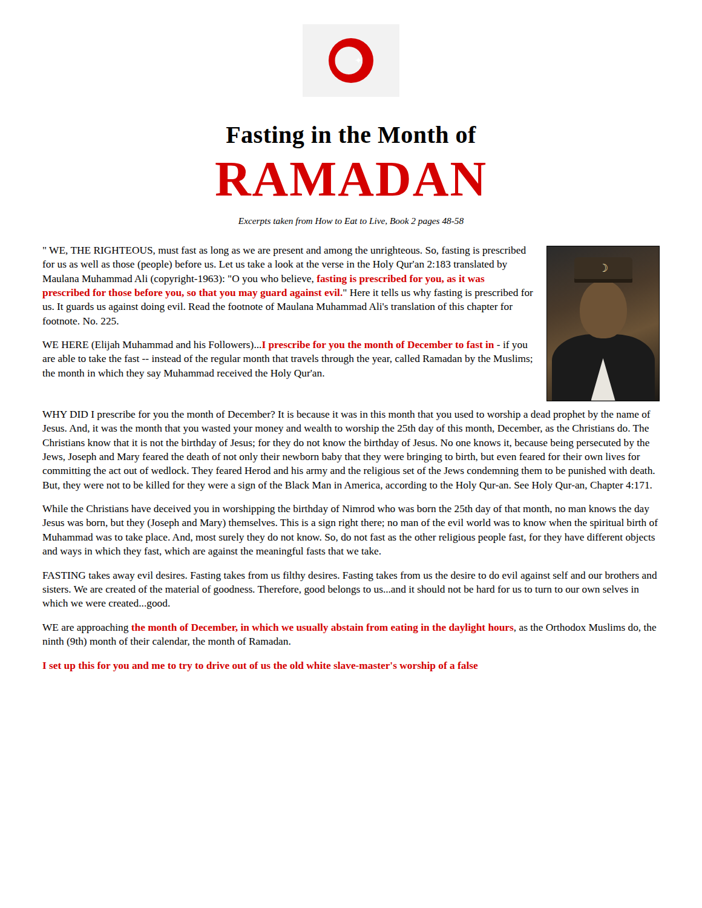✦
Fasting in the Month of
Ramadan
Excerpts taken from How to Eat to Live, Book 2 pages 48-58
" WE, THE RIGHTEOUS, must fast as long as we are present and among the unrighteous. So, fasting is prescribed for us as well as those (people) before us. Let us take a look at the verse in the Holy Qur'an 2:183 translated by Maulana Muhammad Ali (copyright-1963): "O you who believe, fasting is prescribed for you, as it was prescribed for those before you, so that you may guard against evil." Here it tells us why fasting is prescribed for us. It guards us against doing evil. Read the footnote of Maulana Muhammad Ali's translation of this chapter for footnote. No. 225.
WE HERE (Elijah Muhammad and his Followers)...I prescribe for you the month of December to fast in - if you are able to take the fast -- instead of the regular month that travels through the year, called Ramadan by the Muslims; the month in which they say Muhammad received the Holy Qur'an.
WHY DID I prescribe for you the month of December? It is because it was in this month that you used to worship a dead prophet by the name of Jesus. And, it was the month that you wasted your money and wealth to worship the 25th day of this month, December, as the Christians do. The Christians know that it is not the birthday of Jesus; for they do not know the birthday of Jesus. No one knows it, because being persecuted by the Jews, Joseph and Mary feared the death of not only their newborn baby that they were bringing to birth, but even feared for their own lives for committing the act out of wedlock. They feared Herod and his army and the religious set of the Jews condemning them to be punished with death. But, they were not to be killed for they were a sign of the Black Man in America, according to the Holy Qur-an. See Holy Qur-an, Chapter 4:171.
While the Christians have deceived you in worshipping the birthday of Nimrod who was born the 25th day of that month, no man knows the day Jesus was born, but they (Joseph and Mary) themselves. This is a sign right there; no man of the evil world was to know when the spiritual birth of Muhammad was to take place. And, most surely they do not know. So, do not fast as the other religious people fast, for they have different objects and ways in which they fast, which are against the meaningful fasts that we take.
FASTING takes away evil desires. Fasting takes from us filthy desires. Fasting takes from us the desire to do evil against self and our brothers and sisters. We are created of the material of goodness. Therefore, good belongs to us...and it should not be hard for us to turn to our own selves in which we were created...good.
WE are approaching the month of December, in which we usually abstain from eating in the daylight hours, as the Orthodox Muslims do, the ninth (9th) month of their calendar, the month of Ramadan.
I set up this for you and me to try to drive out of us the old white slave-master's worship of a false